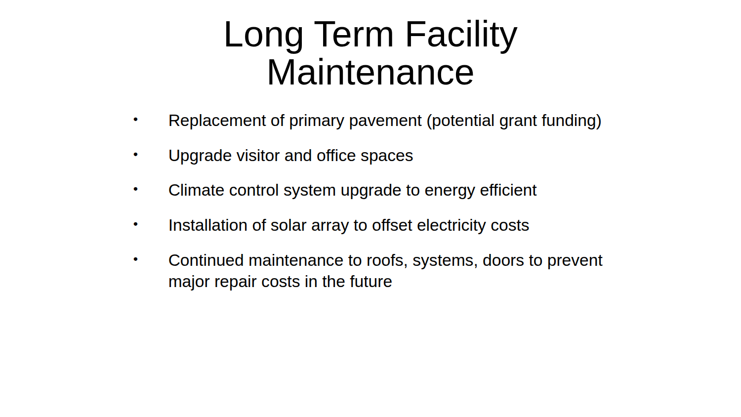Long Term Facility Maintenance
Replacement of primary pavement (potential grant funding)
Upgrade visitor and office spaces
Climate control system upgrade to energy efficient
Installation of solar array to offset electricity costs
Continued maintenance to roofs, systems, doors to prevent major repair costs in the future